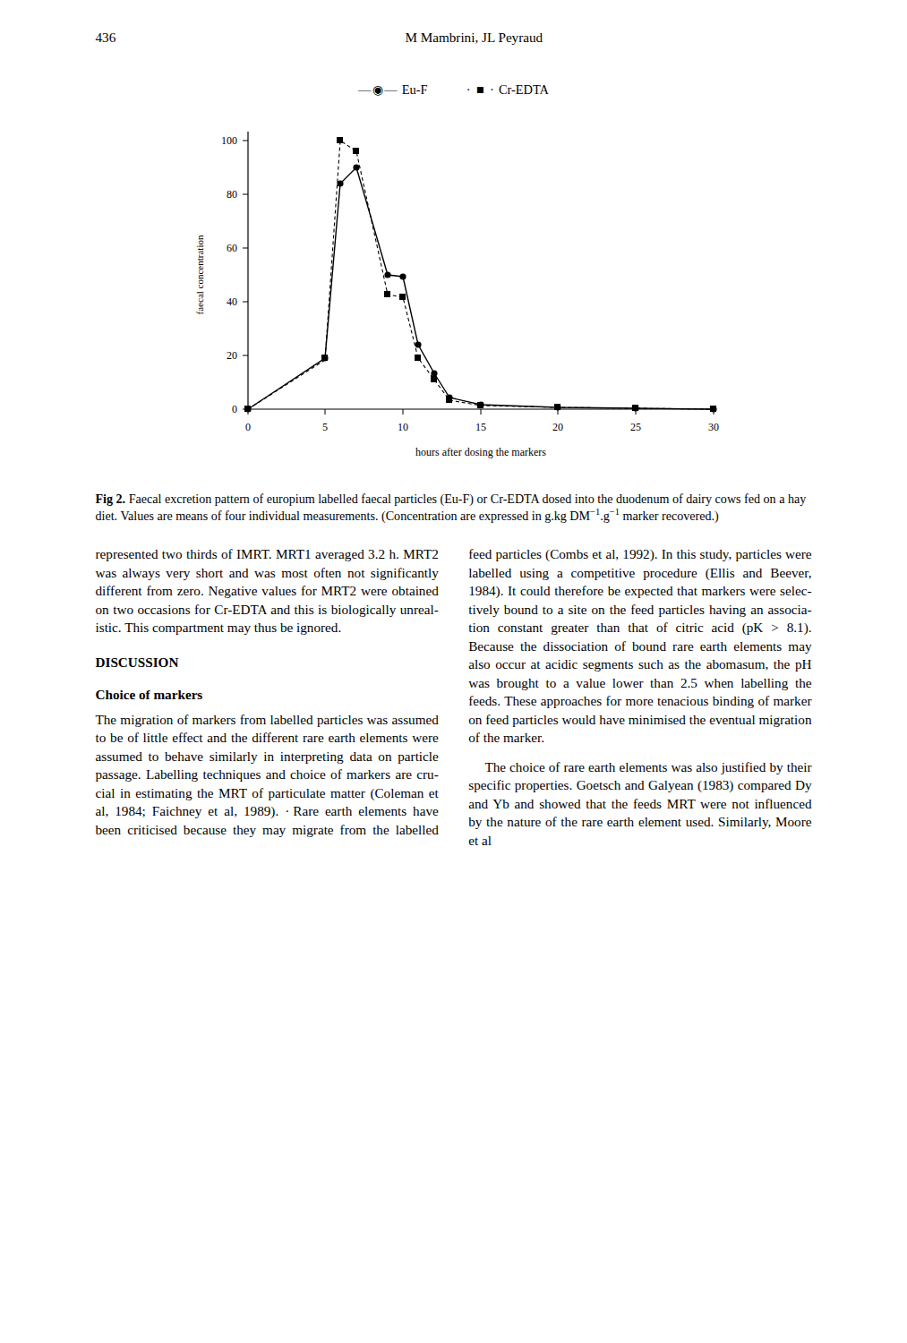436 M Mambrini, JL Peyraud
—◉— Eu-F · ■ · Cr-EDTA
Faecal excretion pattern of Eu-F and Cr-EDTA Line graph showing faecal concentration against hours after dosing the markers. Both markers peak between 8 and 10 hours and decline to near zero by 25 to 30 hours. 100 80 60 40 20 0 0 5 10 15 20 25 30 faecal concentration hours after dosing the markers
Fig 2. Faecal excretion pattern of europium labelled faecal particles (Eu-F) or Cr-EDTA dosed into the duodenum of dairy cows fed on a hay diet. Values are means of four individual measurements. (Concentration are expressed in g.kg DM−1.g−1 marker recovered.)
represented two thirds of IMRT. MRT1 averaged 3.2 h. MRT2 was always very short and was most often not significantly different from zero. Negative values for MRT2 were obtained on two occasions for Cr-EDTA and this is biologically unrealistic. This compartment may thus be ignored.
Discussion
Choice of markers
The migration of markers from labelled particles was assumed to be of little effect and the different rare earth elements were assumed to behave similarly in interpreting data on particle passage. Labelling techniques and choice of markers are crucial in estimating the MRT of particulate matter (Coleman et al, 1984; Faichney et al, 1989). ·Rare earth elements have been criticised because they may migrate from the labelled feed particles (Combs et al, 1992). In this study, particles were labelled using a competitive procedure (Ellis and Beever, 1984). It could therefore be expected that markers were selectively bound to a site on the feed particles having an association constant greater than that of citric acid (pK > 8.1). Because the dissociation of bound rare earth elements may also occur at acidic segments such as the abomasum, the pH was brought to a value lower than 2.5 when labelling the feeds. These approaches for more tenacious binding of marker on feed particles would have minimised the eventual migration of the marker.
The choice of rare earth elements was also justified by their specific properties. Goetsch and Galyean (1983) compared Dy and Yb and showed that the feeds MRT were not influenced by the nature of the rare earth element used. Similarly, Moore et al